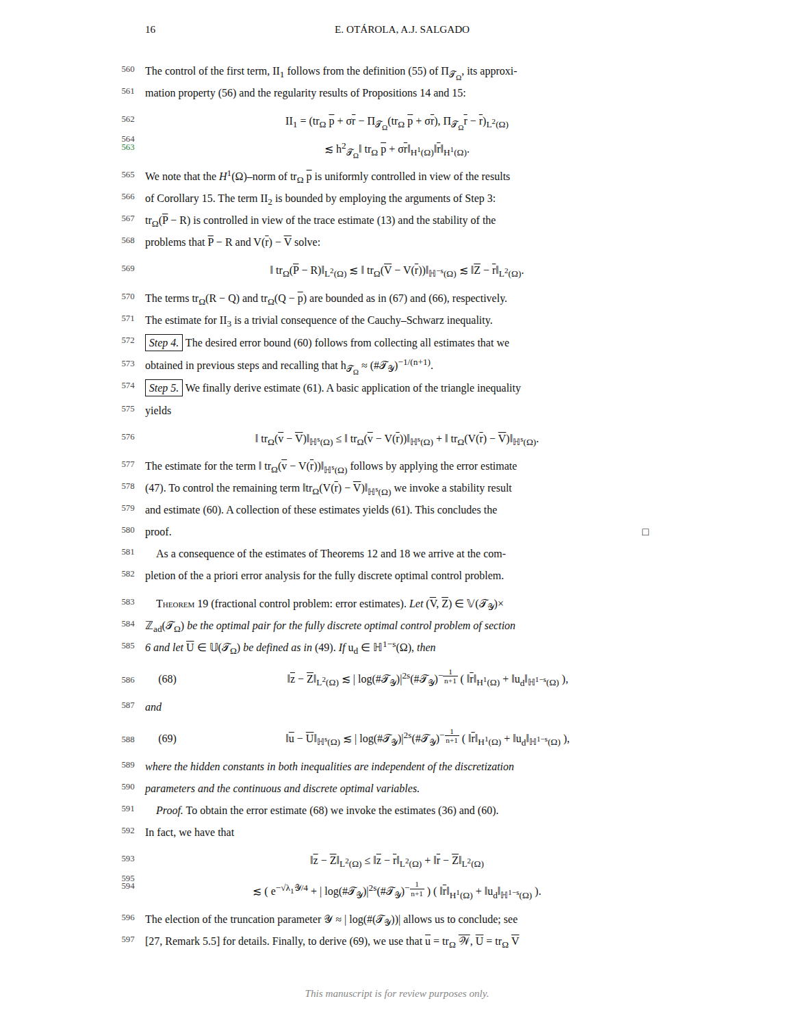16 E. OTÁROLA, A.J. SALGADO
560 The control of the first term, II1 follows from the definition (55) of Π𝒯Ω, its approxi-
561mation property (56) and the regularity results of Propositions 14 and 15:
562 II1 = (trΩ p + σr − Π𝒯Ω(trΩ p + σr), Π𝒯Ωr − r)L2(Ω)
563564 ≲ h2𝒯Ω‖ trΩ p + σr‖H1(Ω)‖r‖H1(Ω).
565 We note that the H1(Ω)–norm of trΩ p is uniformly controlled in view of the results
566of Corollary 15. The term II2 is bounded by employing the arguments of Step 3:
567trΩ(P − R) is controlled in view of the trace estimate (13) and the stability of the
568problems that P − R and V(r) − V solve:
569 ‖ trΩ(P − R)‖L2(Ω) ≲ ‖ trΩ(V − V(r))‖ℍ−s(Ω) ≲ ‖Z − r‖L2(Ω).
570 The terms trΩ(R − Q) and trΩ(Q − p) are bounded as in (67) and (66), respectively.
571 The estimate for II3 is a trivial consequence of the Cauchy–Schwarz inequality.
572 Step 4. The desired error bound (60) follows from collecting all estimates that we
573obtained in previous steps and recalling that h𝒯Ω ≈ (#𝒯𝒴)−1/(n+1).
574 Step 5. We finally derive estimate (61). A basic application of the triangle inequality
575yields
576 ‖ trΩ(v − V)‖ℍs(Ω) ≤ ‖ trΩ(v − V(r))‖ℍs(Ω) + ‖ trΩ(V(r) − V)‖ℍs(Ω).
577 The estimate for the term ‖ trΩ(v − V(r))‖ℍs(Ω) follows by applying the error estimate
578(47). To control the remaining term ‖trΩ(V(r) − V)‖ℍs(Ω) we invoke a stability result
579and estimate (60). A collection of these estimates yields (61). This concludes the
580proof. □
581 As a consequence of the estimates of Theorems 12 and 18 we arrive at the com-
582pletion of the a priori error analysis for the fully discrete optimal control problem.
583 Theorem 19 (fractional control problem: error estimates). Let (V, Z) ∈ 𝕍(𝒯𝒴)×
584 ℤad(𝒯Ω) be the optimal pair for the fully discrete optimal control problem of section
5856 and let U ∈ 𝕌(𝒯Ω) be defined as in (49). If ud ∈ ℍ1−s(Ω), then
586 (68) ‖z − Z‖L2(Ω) ≲ | log(#𝒯𝒴)|2s(#𝒯𝒴)−1 n+1 ( ‖r‖H1(Ω) + ‖ud‖ℍ1−s(Ω) ),
587 and
588 (69) ‖u − U‖ℍs(Ω) ≲ | log(#𝒯𝒴)|2s(#𝒯𝒴)−1 n+1 ( ‖r‖H1(Ω) + ‖ud‖ℍ1−s(Ω) ),
589 where the hidden constants in both inequalities are independent of the discretization
590 parameters and the continuous and discrete optimal variables.
591 Proof. To obtain the error estimate (68) we invoke the estimates (36) and (60).
592 In fact, we have that
593 ‖z − Z‖L2(Ω) ≤ ‖z − r‖L2(Ω) + ‖r − Z‖L2(Ω)
594595 ≲ ( e−√λ1𝒴/4 + | log(#𝒯𝒴)|2s(#𝒯𝒴)−1 n+1 ) ( ‖r‖H1(Ω) + ‖ud‖ℍ1−s(Ω) ).
596 The election of the truncation parameter 𝒴 ≈ | log(#(𝒯𝒴))| allows us to conclude; see
597[27, Remark 5.5] for details. Finally, to derive (69), we use that u = trΩ 𝒲, U = trΩ V
This manuscript is for review purposes only.